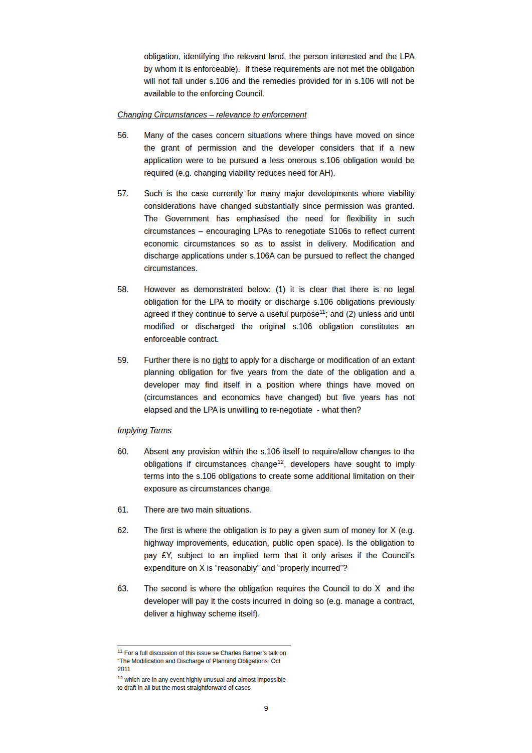obligation, identifying the relevant land, the person interested and the LPA by whom it is enforceable). If these requirements are not met the obligation will not fall under s.106 and the remedies provided for in s.106 will not be available to the enforcing Council.
Changing Circumstances – relevance to enforcement
56. Many of the cases concern situations where things have moved on since the grant of permission and the developer considers that if a new application were to be pursued a less onerous s.106 obligation would be required (e.g. changing viability reduces need for AH).
57. Such is the case currently for many major developments where viability considerations have changed substantially since permission was granted. The Government has emphasised the need for flexibility in such circumstances – encouraging LPAs to renegotiate S106s to reflect current economic circumstances so as to assist in delivery. Modification and discharge applications under s.106A can be pursued to reflect the changed circumstances.
58. However as demonstrated below: (1) it is clear that there is no legal obligation for the LPA to modify or discharge s.106 obligations previously agreed if they continue to serve a useful purpose11; and (2) unless and until modified or discharged the original s.106 obligation constitutes an enforceable contract.
59. Further there is no right to apply for a discharge or modification of an extant planning obligation for five years from the date of the obligation and a developer may find itself in a position where things have moved on (circumstances and economics have changed) but five years has not elapsed and the LPA is unwilling to re-negotiate - what then?
Implying Terms
60. Absent any provision within the s.106 itself to require/allow changes to the obligations if circumstances change12, developers have sought to imply terms into the s.106 obligations to create some additional limitation on their exposure as circumstances change.
61. There are two main situations.
62. The first is where the obligation is to pay a given sum of money for X (e.g. highway improvements, education, public open space). Is the obligation to pay £Y, subject to an implied term that it only arises if the Council’s expenditure on X is “reasonably” and “properly incurred”?
63. The second is where the obligation requires the Council to do X and the developer will pay it the costs incurred in doing so (e.g. manage a contract, deliver a highway scheme itself).
11 For a full discussion of this issue se Charles Banner’s talk on “The Modification and Discharge of Planning Obligations Oct 2011
12 which are in any event highly unusual and almost impossible to draft in all but the most straightforward of cases
9